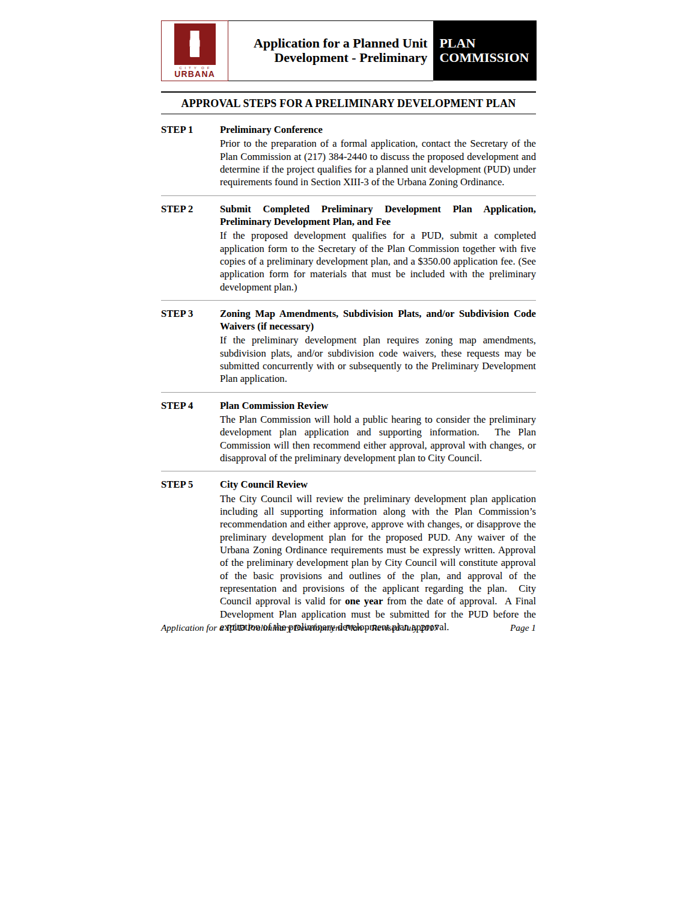C I T Y O F
URBANA
Application for a Planned Unit
Development - Preliminary
PLAN
COMMISSION
APPROVAL STEPS FOR A PRELIMINARY DEVELOPMENT PLAN
| STEP 1 | Preliminary Conference Prior to the preparation of a formal application, contact the Secretary of the Plan Commission at (217) 384-2440 to discuss the proposed development and determine if the project qualifies for a planned unit development (PUD) under requirements found in Section XIII-3 of the Urbana Zoning Ordinance. |
| STEP 2 | Submit Completed Preliminary Development Plan Application, Preliminary Development Plan, and Fee If the proposed development qualifies for a PUD, submit a completed application form to the Secretary of the Plan Commission together with five copies of a preliminary development plan, and a $350.00 application fee. (See application form for materials that must be included with the preliminary development plan.) |
| STEP 3 | Zoning Map Amendments, Subdivision Plats, and/or Subdivision Code Waivers (if necessary) If the preliminary development plan requires zoning map amendments, subdivision plats, and/or subdivision code waivers, these requests may be submitted concurrently with or subsequently to the Preliminary Development Plan application. |
| STEP 4 | Plan Commission Review The Plan Commission will hold a public hearing to consider the preliminary development plan application and supporting information. The Plan Commission will then recommend either approval, approval with changes, or disapproval of the preliminary development plan to City Council. |
| STEP 5 | City Council Review The City Council will review the preliminary development plan application including all supporting information along with the Plan Commission’s recommendation and either approve, approve with changes, or disapprove the preliminary development plan for the proposed PUD. Any waiver of the Urbana Zoning Ordinance requirements must be expressly written. Approval of the preliminary development plan by City Council will constitute approval of the basic provisions and outlines of the plan, and approval of the representation and provisions of the applicant regarding the plan. City Council approval is valid for one year from the date of approval. A Final Development Plan application must be submitted for the PUD before the expiration of the preliminary development plan approval. |
Application for a PUD Preliminary Development Plan – Revised July 2017 Page 1